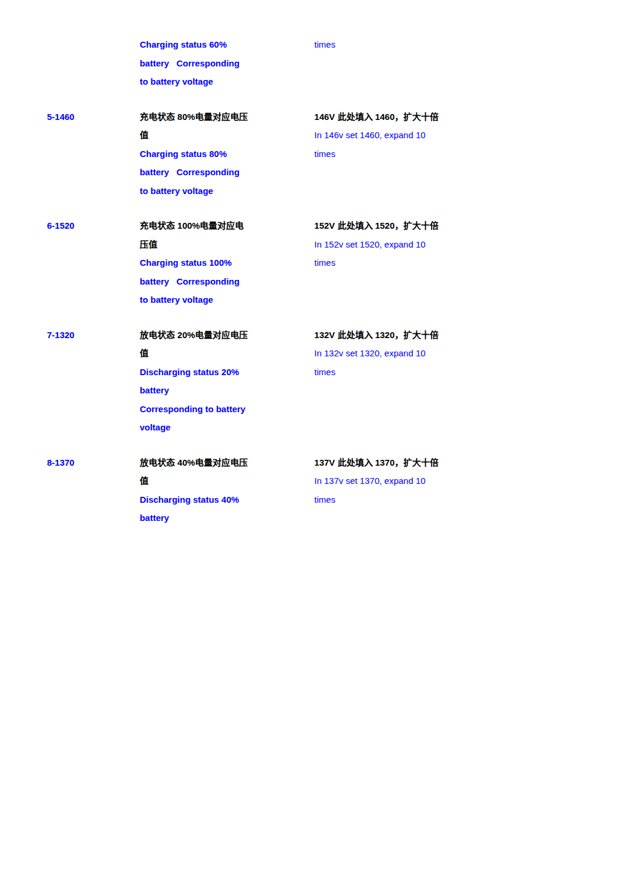| | Charging status 60% battery Corresponding to battery voltage | times |
| 5-1460 | 充电状态 80%电量对应电压 值 Charging status 80% battery Corresponding to battery voltage | 146V 此处填入 1460，扩大十倍 In 146v set 1460, expand 10 times |
| 6-1520 | 充电状态 100%电量对应电 压值 Charging status 100% battery Corresponding to battery voltage | 152V 此处填入 1520，扩大十倍 In 152v set 1520, expand 10 times |
| 7-1320 | 放电状态 20%电量对应电压 值 Discharging status 20% battery Corresponding to battery voltage | 132V 此处填入 1320，扩大十倍 In 132v set 1320, expand 10 times |
| 8-1370 | 放电状态 40%电量对应电压 值 Discharging status 40% battery | 137V 此处填入 1370，扩大十倍 In 137v set 1370, expand 10 times |